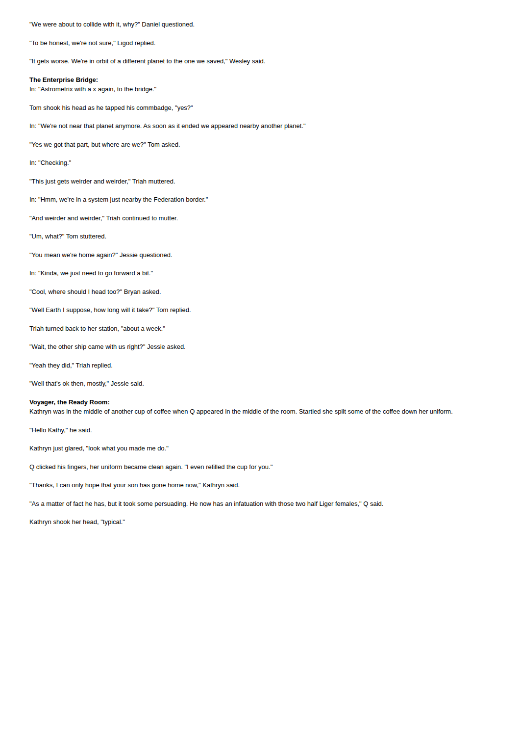"We were about to collide with it, why?" Daniel questioned.
"To be honest, we're not sure," Ligod replied.
"It gets worse. We're in orbit of a different planet to the one we saved," Wesley said.
The Enterprise Bridge:
In: "Astrometrix with a x again, to the bridge."
Tom shook his head as he tapped his commbadge, "yes?"
In: "We're not near that planet anymore. As soon as it ended we appeared nearby another planet."
"Yes we got that part, but where are we?" Tom asked.
In: "Checking."
"This just gets weirder and weirder," Triah muttered.
In: "Hmm, we're in a system just nearby the Federation border."
"And weirder and weirder," Triah continued to mutter.
"Um, what?" Tom stuttered.
"You mean we're home again?" Jessie questioned.
In: "Kinda, we just need to go forward a bit."
"Cool, where should I head too?" Bryan asked.
"Well Earth I suppose, how long will it take?" Tom replied.
Triah turned back to her station, "about a week."
"Wait, the other ship came with us right?" Jessie asked.
"Yeah they did," Triah replied.
"Well that's ok then, mostly," Jessie said.
Voyager, the Ready Room:
Kathryn was in the middle of another cup of coffee when Q appeared in the middle of the room. Startled she spilt some of the coffee down her uniform.
"Hello Kathy," he said.
Kathryn just glared, "look what you made me do."
Q clicked his fingers, her uniform became clean again. "I even refilled the cup for you."
"Thanks, I can only hope that your son has gone home now," Kathryn said.
"As a matter of fact he has, but it took some persuading. He now has an infatuation with those two half Liger females," Q said.
Kathryn shook her head, "typical."